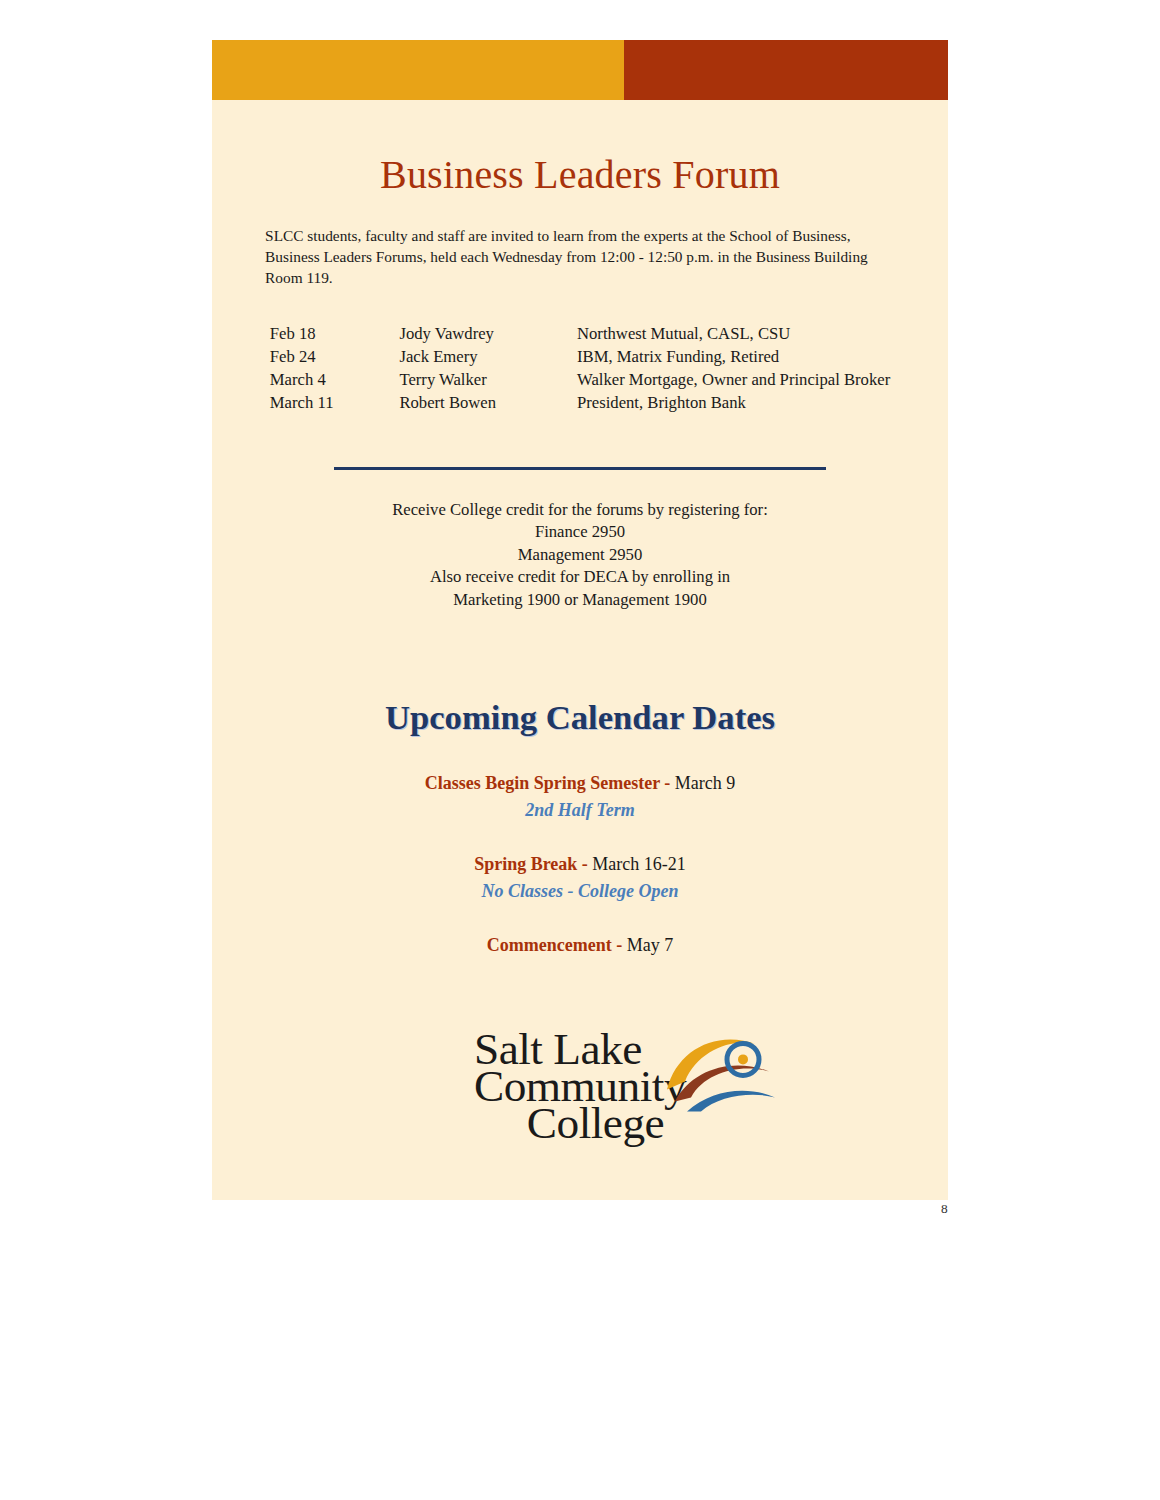Business Leaders Forum
SLCC students, faculty and staff are invited to learn from the experts at the School of Business, Business Leaders Forums, held each Wednesday from 12:00 - 12:50 p.m. in the Business Building Room 119.
| Feb 18 | Jody Vawdrey | Northwest Mutual, CASL, CSU |
| Feb 24 | Jack Emery | IBM, Matrix Funding, Retired |
| March 4 | Terry Walker | Walker Mortgage, Owner and Principal Broker |
| March 11 | Robert Bowen | President, Brighton Bank |
Receive College credit for the forums by registering for:
Finance 2950
Management 2950
Also receive credit for DECA by enrolling in
Marketing 1900 or Management 1900
Upcoming Calendar Dates
Classes Begin Spring Semester - March 9
2nd Half Term
Spring Break - March 16-21
No Classes - College Open
Commencement - May 7
Salt Lake Community College
8